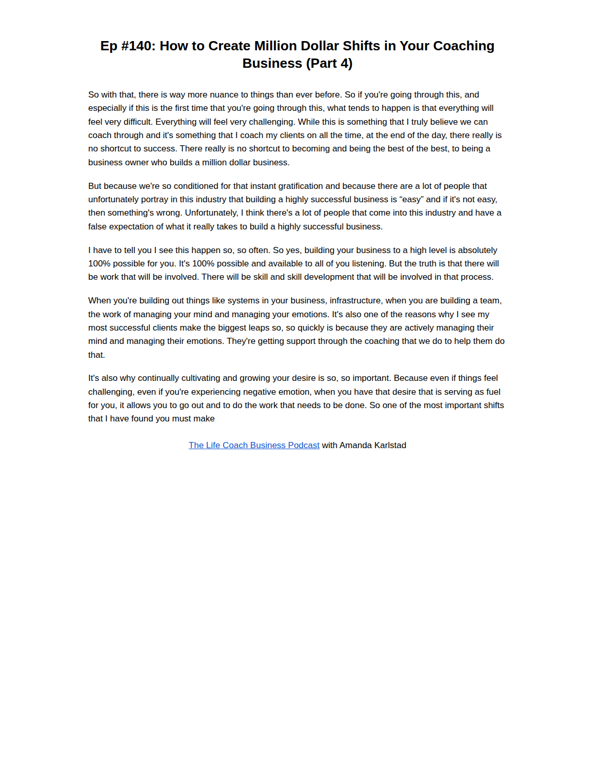Ep #140: How to Create Million Dollar Shifts in Your Coaching Business (Part 4)
So with that, there is way more nuance to things than ever before. So if you're going through this, and especially if this is the first time that you're going through this, what tends to happen is that everything will feel very difficult. Everything will feel very challenging. While this is something that I truly believe we can coach through and it's something that I coach my clients on all the time, at the end of the day, there really is no shortcut to success. There really is no shortcut to becoming and being the best of the best, to being a business owner who builds a million dollar business.
But because we're so conditioned for that instant gratification and because there are a lot of people that unfortunately portray in this industry that building a highly successful business is “easy” and if it's not easy, then something's wrong. Unfortunately, I think there's a lot of people that come into this industry and have a false expectation of what it really takes to build a highly successful business.
I have to tell you I see this happen so, so often. So yes, building your business to a high level is absolutely 100% possible for you. It's 100% possible and available to all of you listening. But the truth is that there will be work that will be involved. There will be skill and skill development that will be involved in that process.
When you're building out things like systems in your business, infrastructure, when you are building a team, the work of managing your mind and managing your emotions. It's also one of the reasons why I see my most successful clients make the biggest leaps so, so quickly is because they are actively managing their mind and managing their emotions. They're getting support through the coaching that we do to help them do that.
It's also why continually cultivating and growing your desire is so, so important. Because even if things feel challenging, even if you're experiencing negative emotion, when you have that desire that is serving as fuel for you, it allows you to go out and to do the work that needs to be done. So one of the most important shifts that I have found you must make
The Life Coach Business Podcast with Amanda Karlstad